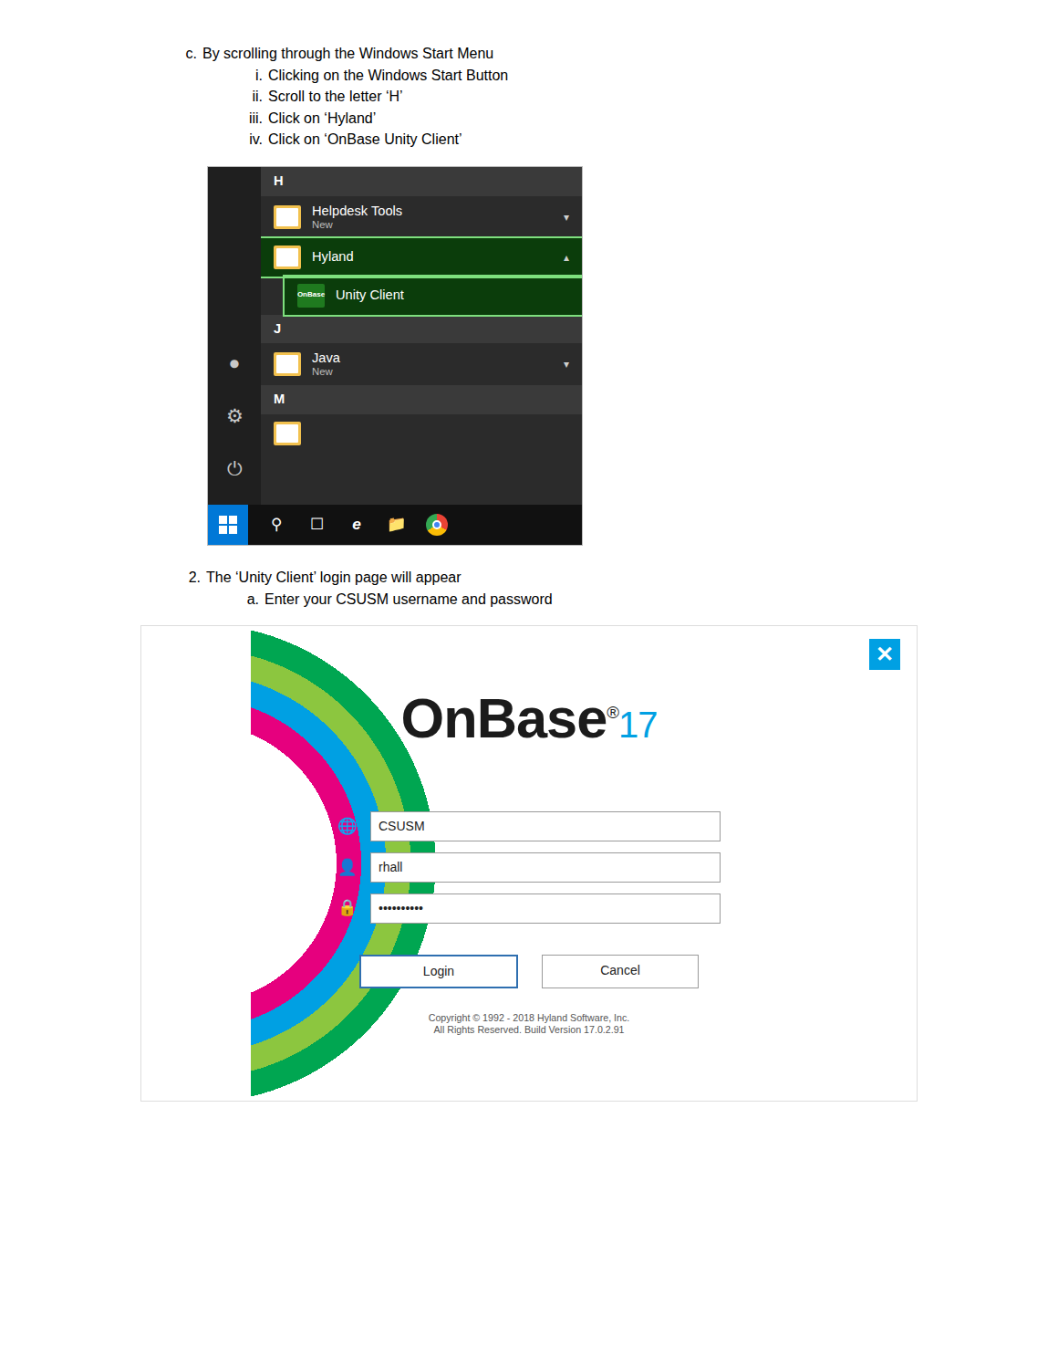c. By scrolling through the Windows Start Menu
i. Clicking on the Windows Start Button
ii. Scroll to the letter ‘H’
iii. Click on ‘Hyland’
iv. Click on ‘OnBase Unity Client’
●
⚙
⏻
H
Helpdesk Tools New
▾
Hyland
▴
OnBase
Unity Client
J
Java New
▾
M
⚲
☐
e
📁
2. The ‘Unity Client’ login page will appear
a. Enter your CSUSM username and password
✕
OnBase®17
🌐
CSUSM
👤
rhall
🔒
••••••••••
Login
Cancel
Copyright © 1992 - 2018 Hyland Software, Inc.
All Rights Reserved. Build Version 17.0.2.91